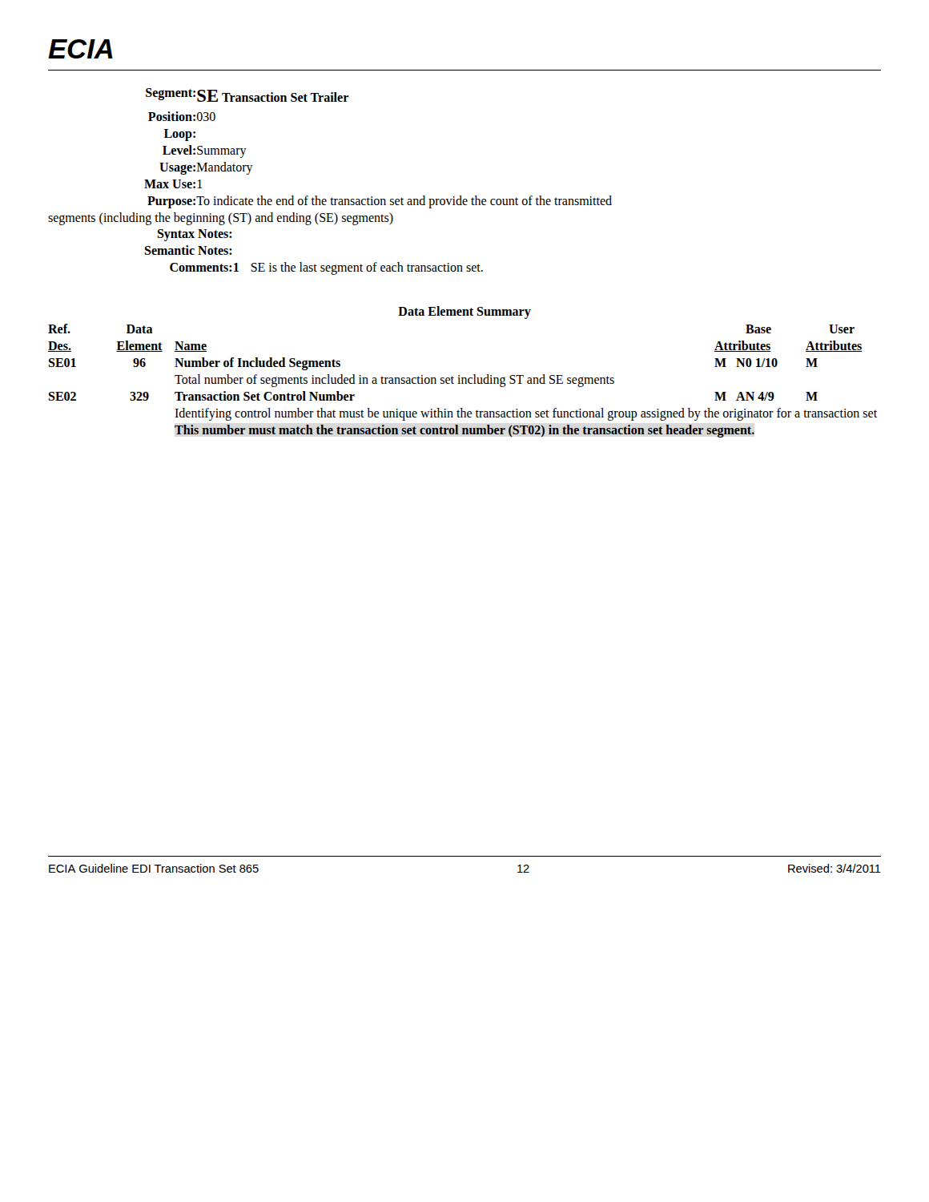ECIA
| Segment: | SE Transaction Set Trailer |
| Position: | 030 |
| Loop: | |
| Level: | Summary |
| Usage: | Mandatory |
| Max Use: | 1 |
| Purpose: | To indicate the end of the transaction set and provide the count of the transmitted |
segments (including the beginning (ST) and ending (SE) segments)
| Syntax Notes: | |
| Semantic Notes: | |
| Comments: | 1 SE is the last segment of each transaction set. |
Data Element Summary
| Ref. | Data | | Base | User |
| Des. | Element | Name | Attributes | Attributes |
| SE01 | 96 | Number of Included Segments | M N0 1/10 | M |
| | | Total number of segments included in a transaction set including ST and SE segments |
| SE02 | 329 | Transaction Set Control Number | M AN 4/9 | M |
| | | Identifying control number that must be unique within the transaction set functional group assigned by the originator for a transaction set |
| | | This number must match the transaction set control number (ST02) in the transaction set header segment. |
ECIA Guideline EDI Transaction Set 865
12
Revised: 3/4/2011